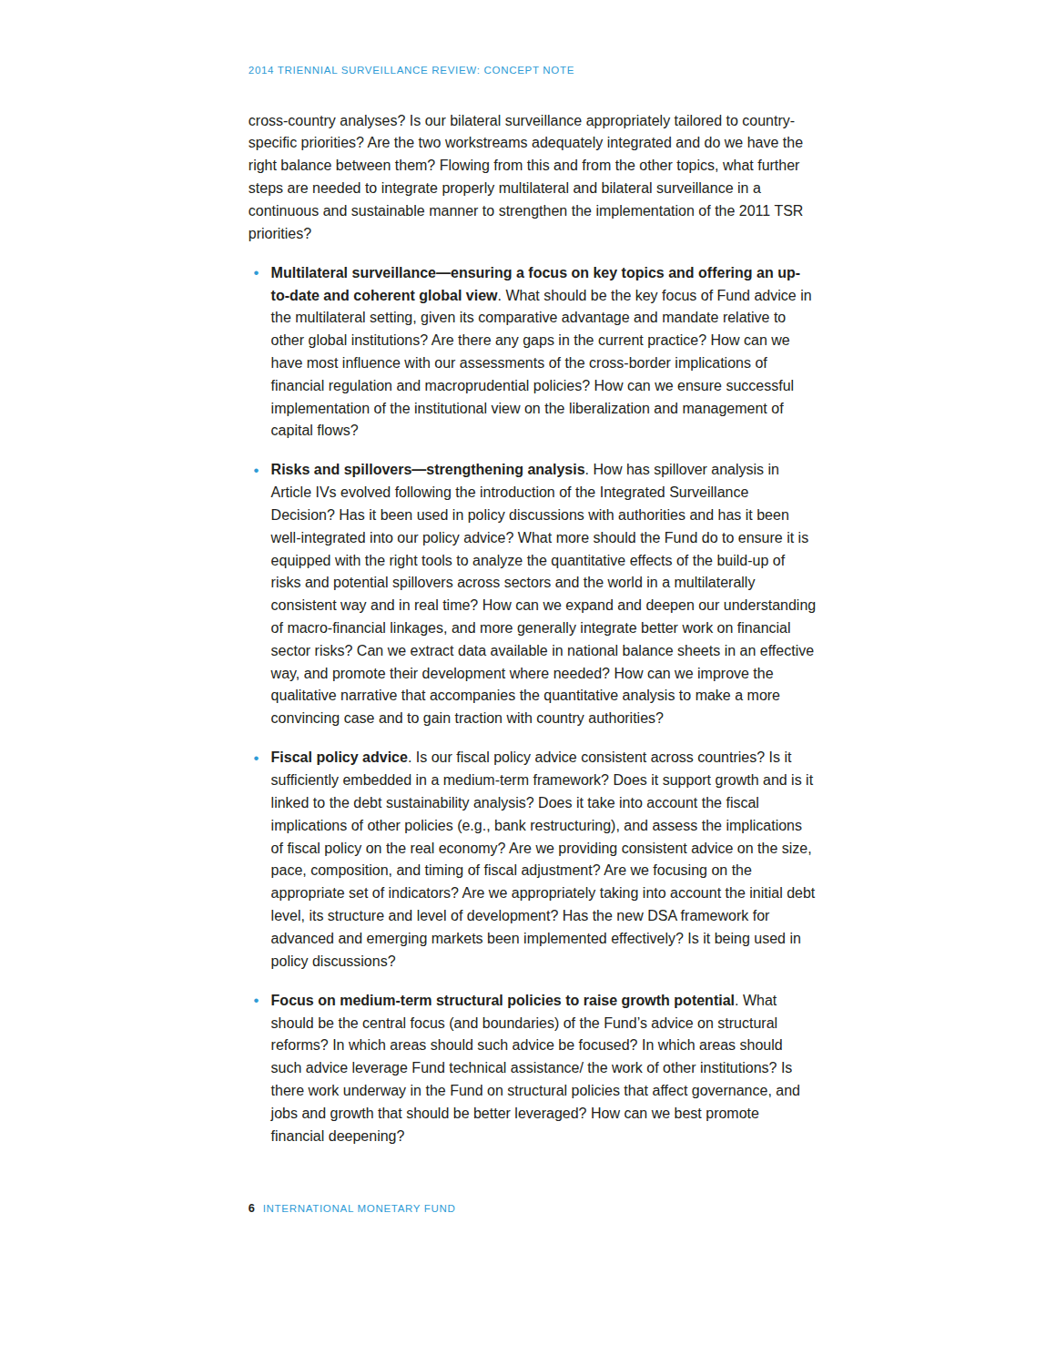2014 Triennial Surveillance Review: Concept Note
cross-country analyses? Is our bilateral surveillance appropriately tailored to country-specific priorities? Are the two workstreams adequately integrated and do we have the right balance between them? Flowing from this and from the other topics, what further steps are needed to integrate properly multilateral and bilateral surveillance in a continuous and sustainable manner to strengthen the implementation of the 2011 TSR priorities?
Multilateral surveillance—ensuring a focus on key topics and offering an up-to-date and coherent global view. What should be the key focus of Fund advice in the multilateral setting, given its comparative advantage and mandate relative to other global institutions? Are there any gaps in the current practice? How can we have most influence with our assessments of the cross-border implications of financial regulation and macroprudential policies? How can we ensure successful implementation of the institutional view on the liberalization and management of capital flows?
Risks and spillovers—strengthening analysis. How has spillover analysis in Article IVs evolved following the introduction of the Integrated Surveillance Decision? Has it been used in policy discussions with authorities and has it been well-integrated into our policy advice? What more should the Fund do to ensure it is equipped with the right tools to analyze the quantitative effects of the build-up of risks and potential spillovers across sectors and the world in a multilaterally consistent way and in real time? How can we expand and deepen our understanding of macro-financial linkages, and more generally integrate better work on financial sector risks? Can we extract data available in national balance sheets in an effective way, and promote their development where needed? How can we improve the qualitative narrative that accompanies the quantitative analysis to make a more convincing case and to gain traction with country authorities?
Fiscal policy advice. Is our fiscal policy advice consistent across countries? Is it sufficiently embedded in a medium-term framework? Does it support growth and is it linked to the debt sustainability analysis? Does it take into account the fiscal implications of other policies (e.g., bank restructuring), and assess the implications of fiscal policy on the real economy? Are we providing consistent advice on the size, pace, composition, and timing of fiscal adjustment? Are we focusing on the appropriate set of indicators? Are we appropriately taking into account the initial debt level, its structure and level of development? Has the new DSA framework for advanced and emerging markets been implemented effectively? Is it being used in policy discussions?
Focus on medium-term structural policies to raise growth potential. What should be the central focus (and boundaries) of the Fund’s advice on structural reforms? In which areas should such advice be focused? In which areas should such advice leverage Fund technical assistance/ the work of other institutions? Is there work underway in the Fund on structural policies that affect governance, and jobs and growth that should be better leveraged? How can we best promote financial deepening?
6 International Monetary Fund